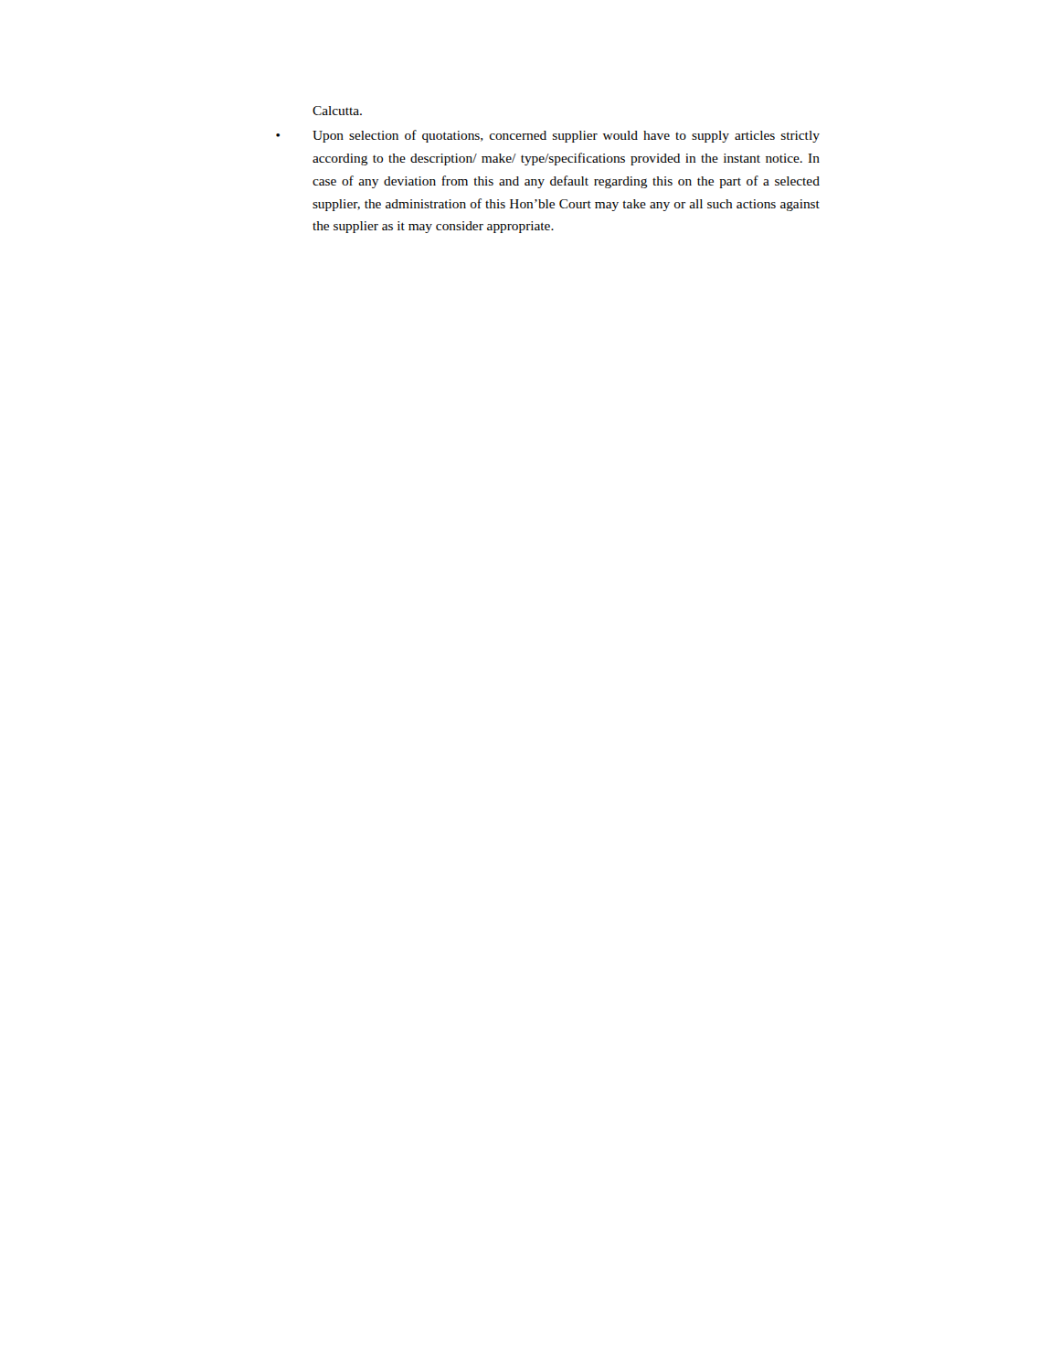Calcutta.
Upon selection of quotations, concerned supplier would have to supply articles strictly according to the description/ make/ type/specifications provided in the instant notice. In case of any deviation from this and any default regarding this on the part of a selected supplier, the administration of this Hon’ble Court may take any or all such actions against the supplier as it may consider appropriate.